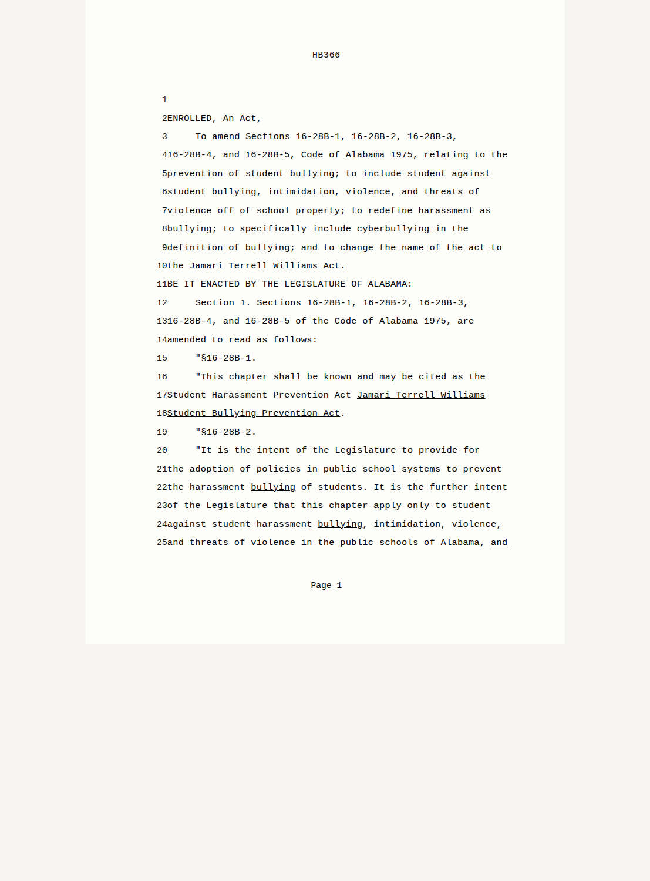HB366
| 1 | |
| 2 | ENROLLED , An Act, |
| 3 | To amend Sections 16-28B-1, 16-28B-2, 16-28B-3, |
| 4 | 16-28B-4, and 16-28B-5, Code of Alabama 1975, relating to the |
| 5 | prevention of student bullying; to include student against |
| 6 | student bullying, intimidation, violence, and threats of |
| 7 | violence off of school property; to redefine harassment as |
| 8 | bullying; to specifically include cyberbullying in the |
| 9 | definition of bullying; and to change the name of the act to |
| 10 | the Jamari Terrell Williams Act. |
| 11 | BE IT ENACTED BY THE LEGISLATURE OF ALABAMA: |
| 12 | Section 1. Sections 16-28B-1, 16-28B-2, 16-28B-3, |
| 13 | 16-28B-4, and 16-28B-5 of the Code of Alabama 1975, are |
| 14 | amended to read as follows: |
| 15 | "§16-28B-1. |
| 16 | "This chapter shall be known and may be cited as the |
| 17 | Student Harassment Prevention Act Jamari Terrell Williams |
| 18 | Student Bullying Prevention Act . |
| 19 | "§16-28B-2. |
| 20 | "It is the intent of the Legislature to provide for |
| 21 | the adoption of policies in public school systems to prevent |
| 22 | the harassment bullying of students. It is the further intent |
| 23 | of the Legislature that this chapter apply only to student |
| 24 | against student harassment bullying , intimidation, violence, |
| 25 | and threats of violence in the public schools of Alabama, and |
Page 1